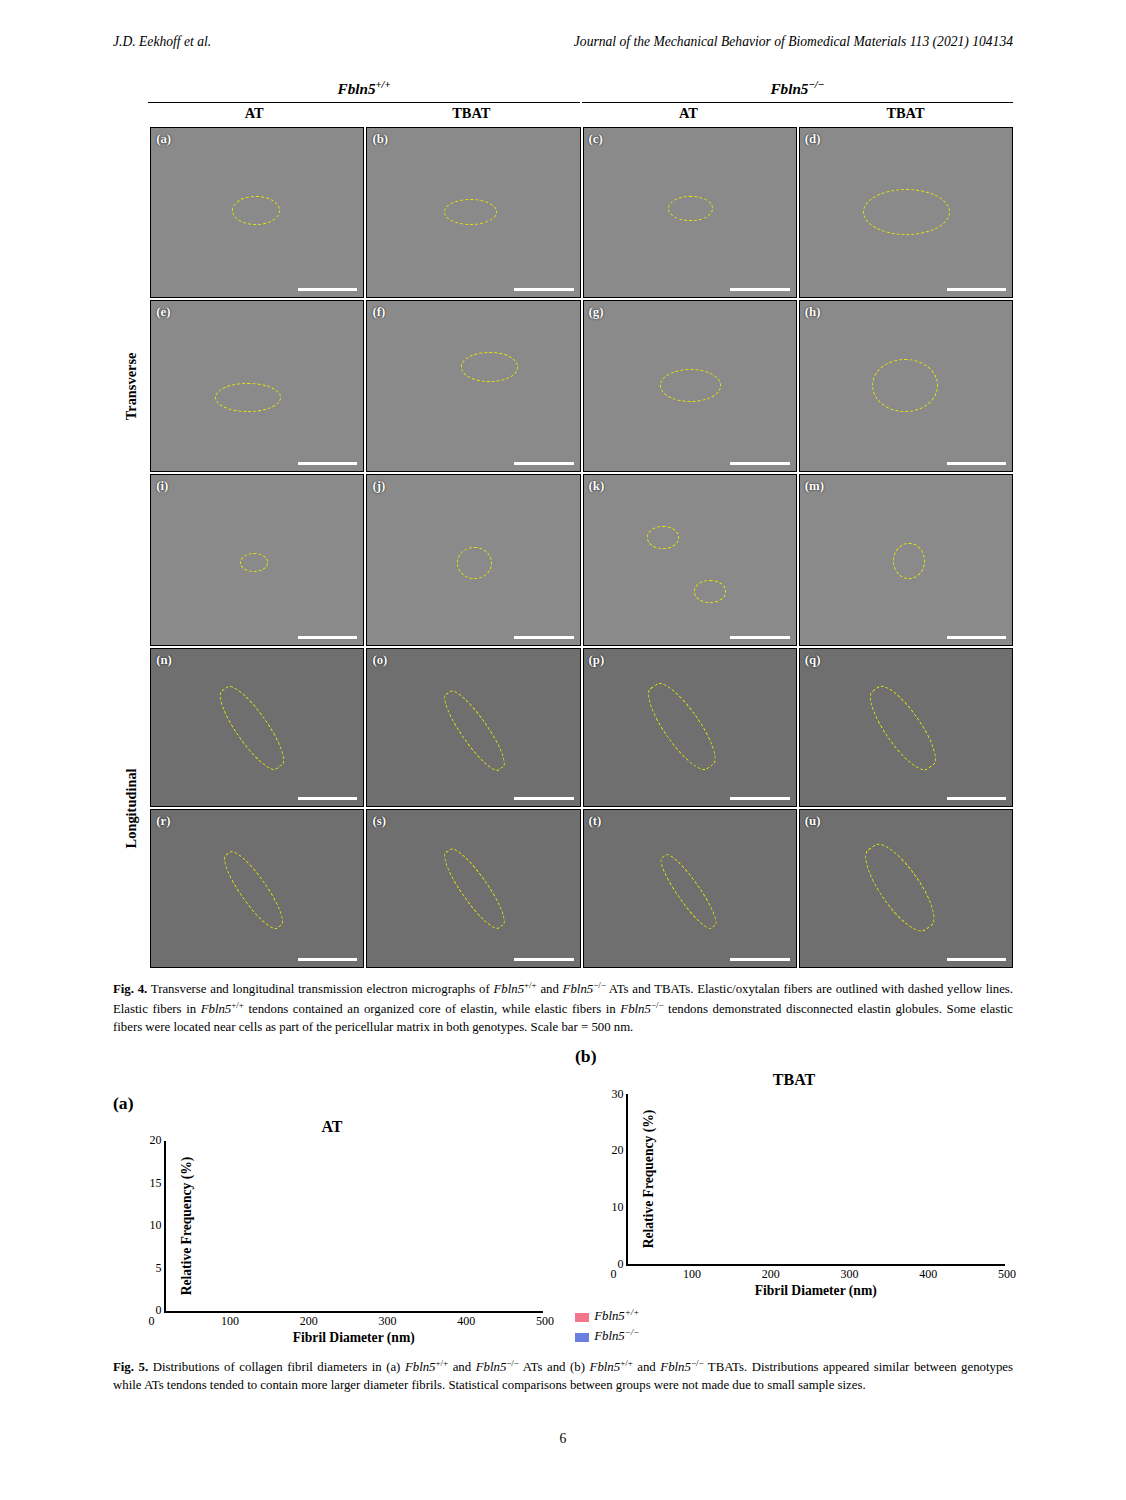J.D. Eekhoff et al. Journal of the Mechanical Behavior of Biomedical Materials 113 (2021) 104134
Fbln5+/+ Fbln5−/−
AT TBAT AT TBAT
Transverse
(a)
(b)
(c)
(d)
(e)
(f)
(g)
(h)
(i)
(j)
(k)
(m)
Longitudinal
(n)
(o)
(p)
(q)
(r)
(s)
(t)
(u)
Fig. 4. Transverse and longitudinal transmission electron micrographs of Fbln5+/+ and Fbln5−/− ATs and TBATs. Elastic/oxytalan fibers are outlined with dashed yellow lines. Elastic fibers in Fbln5+/+ tendons contained an organized core of elastin, while elastic fibers in Fbln5−/− tendons demonstrated disconnected elastin globules. Some elastic fibers were located near cells as part of the pericellular matrix in both genotypes. Scale bar = 500 nm.
(a)
AT
Relative Frequency (%)
0 5 10 15 20
0 100 200 300 400 500
Fibril Diameter (nm)
(b)
TBAT
Relative Frequency (%)
0 10 20 30
0 100 200 300 400 500
Fibril Diameter (nm)
Fbln5+/+
Fbln5−/−
Fig. 5. Distributions of collagen fibril diameters in (a) Fbln5+/+ and Fbln5−/− ATs and (b) Fbln5+/+ and Fbln5−/− TBATs. Distributions appeared similar between genotypes while ATs tendons tended to contain more larger diameter fibrils. Statistical comparisons between groups were not made due to small sample sizes.
6